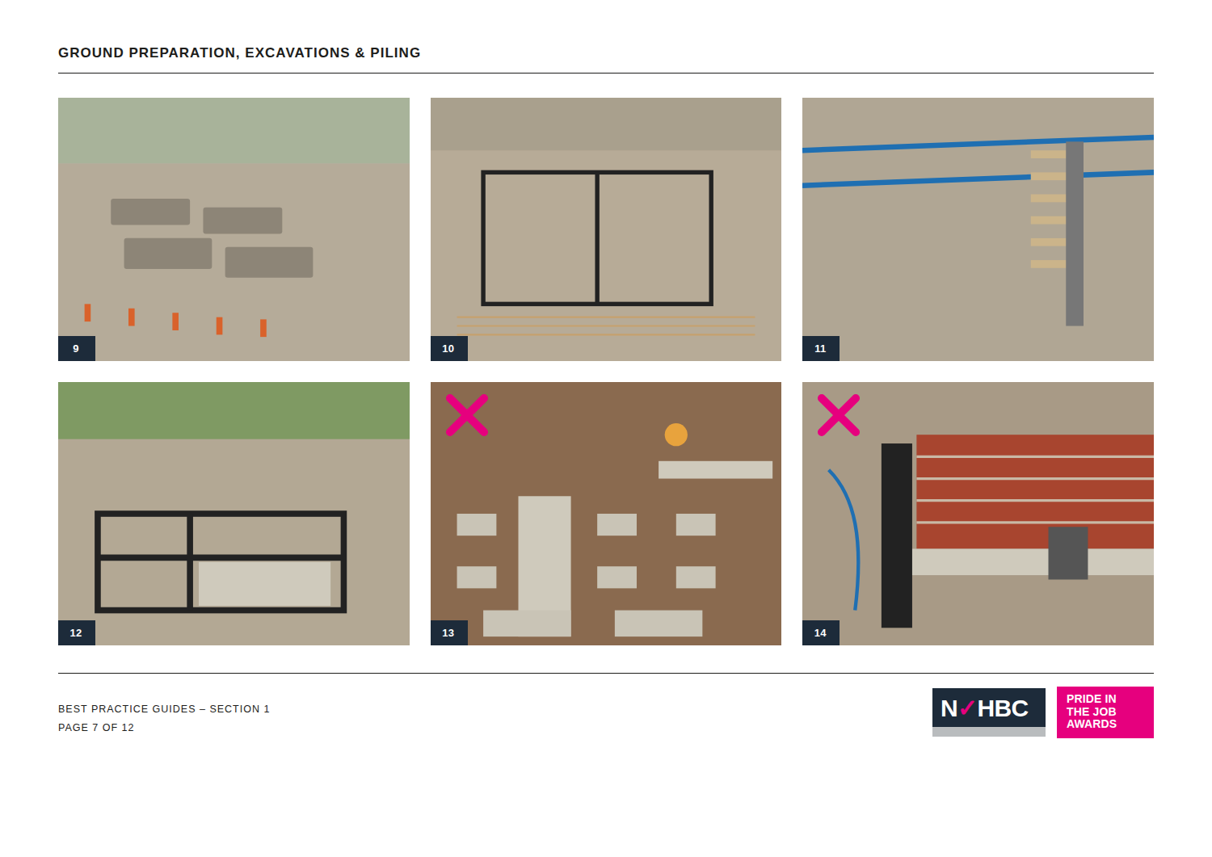Ground Preparation, Excavations & Piling
9
10
11
12
13
14
Best Practice Guides – Section 1
Page 7 of 12
N✓HBC
Pride in the Job Awards